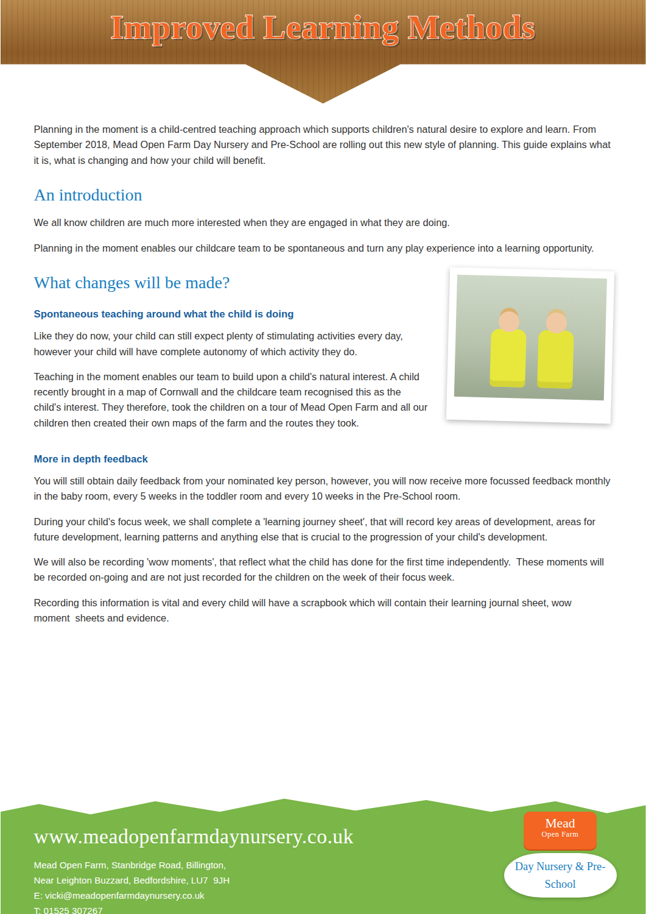Improved Learning Methods
Planning in the moment is a child-centred teaching approach which supports children's natural desire to explore and learn. From September 2018, Mead Open Farm Day Nursery and Pre-School are rolling out this new style of planning. This guide explains what it is, what is changing and how your child will benefit.
An introduction
We all know children are much more interested when they are engaged in what they are doing.
Planning in the moment enables our childcare team to be spontaneous and turn any play experience into a learning opportunity.
What changes will be made?
Spontaneous teaching around what the child is doing
Like they do now, your child can still expect plenty of stimulating activities every day, however your child will have complete autonomy of which activity they do.
Teaching in the moment enables our team to build upon a child's natural interest. A child recently brought in a map of Cornwall and the childcare team recognised this as the child's interest. They therefore, took the children on a tour of Mead Open Farm and all our children then created their own maps of the farm and the routes they took.
More in depth feedback
You will still obtain daily feedback from your nominated key person, however, you will now receive more focussed feedback monthly in the baby room, every 5 weeks in the toddler room and every 10 weeks in the Pre-School room.
During your child's focus week, we shall complete a 'learning journey sheet', that will record key areas of development, areas for future development, learning patterns and anything else that is crucial to the progression of your child's development.
We will also be recording 'wow moments', that reflect what the child has done for the first time independently. These moments will be recorded on-going and are not just recorded for the children on the week of their focus week.
Recording this information is vital and every child will have a scrapbook which will contain their learning journal sheet, wow moment sheets and evidence.
www.meadopenfarmdaynursery.co.uk
Mead Open Farm, Stanbridge Road, Billington,
Near Leighton Buzzard, Bedfordshire, LU7 9JH
E: vicki@meadopenfarmdaynursery.co.uk
T: 01525 307267
MeadOpen Farm
Day Nursery & Pre-School